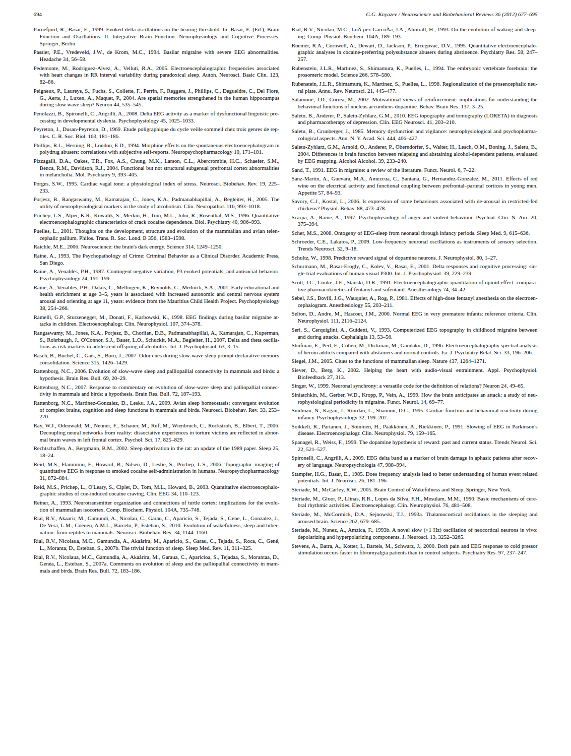694 G.G. Knyazev / Neuroscience and Biobehavioral Reviews 36 (2012) 677–695
Parnefjord, R., Basar, E., 1999. Evoked delta oscillations on the hearing threshold. In: Basar, E. (Ed.), Brain Function and Oscillations. II. Integrative Brain Function. Neurophysiology and Cognitive Processes. Springer, Berlin.
Passier, P.E., Vredeveld, J.W., de Krom, M.C., 1994. Basilar migraine with severe EEG abnormalities. Headache 34, 56–58.
Pedemonte, M., Rodriguez-Alvez, A., Velluti, R.A., 2005. Electroencephalographic frequencies associated with heart changes in RR interval variability during paradoxical sleep. Auton. Neurosci. Basic Clin. 123, 82–86.
Peigneux, P., Laureys, S., Fuchs, S., Collette, F., Perrin, F., Reggers, J., Phillips, C., Degueldre, C., Del Fiore, G., Aerts, J., Luxen, A., Maquet, P., 2004. Are spatial memories strengthened in the human hippocampus during slow wave sleep? Neuron 44, 535–545.
Penolazzi, B., Spironelli, C., Angrilli, A., 2008. Delta EEG activity as a marker of dysfunctional linguistic processing in developmental dyslexia. Psychophysiology 45, 1025–1033.
Peyreton, J., Dusan-Peyreton, D., 1969. Etude poligraphique du cycle veille sommeil chez trois genres de reptiles. C. R. Soc. Biol. 163, 181–186.
Phillips, R.L., Herning, R., London, E.D., 1994. Morphine effects on the spontaneous electroencephalogram in polydrug abusers: correlations with subjective self-reports. Neuropsychopharmacology 10, 171–181.
Pizzagalli, D.A., Oakes, T.R., Fox, A.S., Chung, M.K., Larson, C.L., Abercrombie, H.C., Schaefer, S.M., Benca, R.M., Davidson, R.J., 2004. Functional but not structural subgenual prefrontal cortex abnormalities in melancholia. Mol. Psychiatry 9, 393–405.
Porges, S.W., 1995. Cardiac vagal tone: a physiological index of stress. Neurosci. Biobehav. Rev. 19, 225–233.
Porjesz, B., Rangaswamy, M., Kamarajan, C., Jones, K.A., Padmanabhapillai, A., Begleiter, H., 2005. The utility of neurophysiological markers in the study of alcoholism. Clin. Neuropathol. 116, 993–1018.
Prichep, L.S., Alper, K.R., Kowalik, S., Merkin, H., Tom, M.L., John, R., Rosenthal, M.S., 1996. Quantitative electroencephalographic characteristics of crack cocaine dependence. Biol. Psychiatry 40, 986–993.
Puelles, L., 2001. Thoughts on the development, structure and evolution of the mammalian and avian telencephalic pallium. Philos. Trans. R. Soc. Lond. B 356, 1583–1598.
Raichle, M.E., 2006. Neuroscience: the brain's dark energy. Science 314, 1249–1250.
Raine, A., 1993. The Psychopathology of Crime: Criminal Behavior as a Clinical Disorder. Academic Press, San Diego.
Raine, A., Venables, P.H., 1987. Contingent negative variation, P3 evoked potentials, and antisocial behavior. Psychophysiology 24, 191–199.
Raine, A., Venables, P.H., Dalais, C., Mellingen, K., Reynolds, C., Mednick, S.A., 2001. Early educational and health enrichment at age 3–5, years is associated with increased autonomic and central nervous system arousal and orienting at age 11, years: evidence from the Mauritius Child Health Project. Psychophysiology 38, 254–266.
Ramelli, G.P., Sturzenegger, M., Donati, F., Karbowski, K., 1998. EEG findings during basilar migraine attacks in children. Electroencephalogr. Clin. Neurophysiol. 107, 374–378.
Rangaswamy, M., Jones, K.A., Porjesz, B., Chorlian, D.B., Padmanabhapillai, A., Kamarajan, C., Kuperman, S., Rohrbaugh, J., O'Connor, S.J., Bauer, L.O., Schuckit, M.A., Begleiter, H., 2007. Delta and theta oscillations as risk markers in adolescent offspring of alcoholics. Int. J. Psychophysiol. 63, 3–15.
Rasch, B., Buchel, C., Gais, S., Born, J., 2007. Odor cues during slow-wave sleep prompt declarative memory consolidation. Science 315, 1426–1429.
Rattenborg, N.C., 2006. Evolution of slow-wave sleep and palliopallial connectivity in mammals and birds: a hypothesis. Brain Res. Bull. 69, 20–29.
Rattenborg, N.C., 2007. Response to commentary on evolution of slow-wave sleep and palliopallial connectivity in mammals and birds: a hypothesis. Brain Res. Bull. 72, 187–193.
Rattenborg, N.C., Martinez-Gonzalez, D., Lesku, J.A., 2009. Avian sleep homeostasis: convergent evolution of complex brains, cognition and sleep functions in mammals and birds. Neurosci. Biobehav. Rev. 33, 253–270.
Ray, W.J., Odenwald, M., Neuner, F., Schauer, M., Ruf, M., Wienbruch, C., Rockstroh, B., Elbert, T., 2006. Decoupling neural networks from reality: dissociative experiences in torture victims are reflected in abnormal brain waves in left frontal cortex. Psychol. Sci. 17, 825–829.
Rechtschaffen, A., Bergmann, B.M., 2002. Sleep deprivation in the rat: an update of the 1989 paper. Sleep 25, 18–24.
Reid, M.S., Flammino, F., Howard, B., Nilsen, D., Leslie, S., Prichep, L.S., 2006. Topographic imaging of quantitative EEG in response to smoked cocaine self-administration in humans. Neuropsychopharmacology 31, 872–884.
Reid, M.S., Prichep, L., O'Leary, S., Ciplet, D., Tom, M.L., Howard, B., 2003. Quantitative electroencephalographic studies of cue-induced cocaine craving. Clin. EEG 34, 110–123.
Reiner, A., 1993. Neurotransmitter organization and connections of turtle cortex: implications for the evolution of mammalian isocortex. Comp. Biochem. Physiol. 104A, 735–748.
Rial, R.V., Akaarir, M., Gamundi, A., Nicolau, C., Garau, C., Aparicio, S., Tejada, S., Gene, L., Gonzalez, J., De Vera, L.M., Coenen, A.M.L., Barcelo, P., Esteban, S., 2010. Evolution of wakefulness, sleep and hibernation: from reptiles to mammals. Neurosci. Biobehav. Rev. 34, 1144–1160.
Rial, R.V., Nicolaua, M.C., Gamundia, A., Akaârira, M., Aparicio, S., Garau, C., Tejada, S., Roca, C., Gené, L., Moranta, D., Esteban, S., 2007b. The trivial function of sleep. Sleep Med. Rev. 11, 311–325.
Rial, R.V., Nicolaua, M.C., Gamundia, A., Akaârira, M., Garaua, C., Aparicioa, S., Tejadaa, S., Morantaa, D., Genéa, L., Esteban, S., 2007a. Comments on evolution of sleep and the palliopallial connectivity in mammals and birds. Brain Res. Bull. 72, 183–186.
Rial, R.V., Nicolau, M.C., LoÂ pez-GarcõÂa, J.A., Almirall, H., 1993. On the evolution of waking and sleeping. Comp. Physiol. Biochem. 104A, 189–193.
Roemer, R.A., Cornwell, A., Dewart, D., Jackson, P., Ercegovac, D.V., 1995. Quantitative electroencephalographic analyses in cocaine-preferring polysubstance abusers during abstinence. Psychiatry Res. 58, 247–257.
Rubenstein, J.L.R., Martinez, S., Shimamura, K., Puelles, L., 1994. The embryonic vertebrate forebrain: the prosomeric model. Science 266, 578–580.
Rubenstein, J.L.R., Shimamura, K., Martinez, S., Puelles, L., 1998. Regionalization of the prosencephalic neural plate. Annu. Rev. Neurosci. 21, 445–477.
Salamone, J.D., Correa, M., 2002. Motivational views of reinforcement: implications for understanding the behavioral functions of nucleus accumbens dopamine. Behav. Brain Res. 137, 3–25.
Saletu, B., Anderer, P., Saletu-Zyhlarz, G.M., 2010. EEG topography and tomography (LORETA) in diagnosis and pharmacotherapy of depression. Clin. EEG Neurosci. 41, 203–210.
Saletu, B., Grunberger, J., 1985. Memory dysfunction and vigilance: neurophysiological and psychopharmacological aspects. Ann. N. Y. Acad. Sci. 444, 406–427.
Saletu-Zyhlarz, G.M., Arnold, O., Anderer, P., Oberndorfer, S., Walter, H., Lesch, O.M., Boning, J., Saletu, B., 2004. Differences in brain function between relapsing and abstaining alcohol-dependent patients, evaluated by EEG mapping. Alcohol Alcohol. 39, 233–240.
Sand, T., 1991. EEG in migraine: a review of the literature. Funct. Neurol. 6, 7–22.
Sanz-Martin, A., Guevara, M.A., Amezcua, C., Santana, G., Hernandez-Gonzalez, M., 2011. Effects of red wine on the electrical activity and functional coupling between prefrontal–parietal cortices in young men. Appetite 57, 84–93.
Savory, C.J., Kostal, L., 2006. Is expression of some behaviours associated with de-arousal in restricted-fed chickens? Physiol. Behav. 88, 473–478.
Scarpa, A., Raine, A., 1997. Psychophysiology of anger and violent behaviour. Psychiat. Clin. N. Am. 20, 375–394.
Scher, M.S., 2008. Ontogeny of EEG-sleep from neonatal through infancy periods. Sleep Med. 9, 615–636.
Schroeder, C.E., Lakatos, P., 2009. Low-frequency neuronal oscillations as instruments of sensory selection. Trends Neurosci. 32, 9–18.
Schultz, W., 1998. Predictive reward signal of dopamine neurons. J. Neurophysiol. 80, 1–27.
Schurmann, M., Basar-Erogly, C., Kolev, V., Basar, E., 2001. Delta responses and cognitive processing: single-trial evaluations of human visual P300. Int. J. Psychophysiol. 39, 229–239.
Scott, J.C., Cooke, J.E., Stanski, D.R., 1991. Electroencephalographic quantitation of opioid effect: comparative pharmacokinetics of fentanyl and sufentanil. Anesthesiology 74, 34–42.
Sebel, J.S., Bovill, J.G., Wauquier, A., Rog, P., 1981. Effects of high-dose fentanyl anesthesia on the electroencephalogram. Anesthesiology 55, 203–211.
Selton, D., Andre, M., Hascoet, J.M., 2000. Normal EEG in very premature infants: reference criteria. Clin. Neurophysiol. 111, 2116–2124.
Seri, S., Cerquiglini, A., Guidetti, V., 1993. Computerized EEG topography in childhood migraine between and during attacks. Cephalalgia 13, 53–56.
Shufman, E., Perl, E., Cohen, M., Dickman, M., Gandaku, D., 1996. Electroencephalography spectral analysis of heroin addicts compared with abstainers and normal controls. Isr. J. Psychiatry Relat. Sci. 33, 196–206.
Siegel, J.M., 2005. Clues to the functions of mammalian sleep. Nature 437, 1264–1271.
Siever, D., Berg, K., 2002. Helping the heart with audio-visual entrainment. Appl. Psychophysiol. Biofeedback 27, 313.
Singer, W., 1999. Neuronal synchrony: a versatile code for the definition of relations? Neuron 24, 49–65.
Siniatchkin, M., Gerber, W.D., Kropp, P., Vein, A., 1999. How the brain anticipates an attack: a study of neurophysiological periodicity in migraine. Funct. Neurol. 14, 69–77.
Snidman, N., Kagan, J., Riordan, L., Shannon, D.C., 1995. Cardiac function and behavioral reactivity during infancy. Psychophysiology 32, 199–207.
Soikkeli, R., Partanen, J., Soininen, H., Pääkkönen, A., Riekkinen, P., 1991. Slowing of EEG in Parkinson's disease. Electroencephalogr. Clin. Neurophysiol. 79, 159–165.
Spanagel, R., Weiss, F., 1999. The dopamine hypothesis of reward: past and current status. Trends Neurol. Sci. 22, 521–527.
Spironelli, C., Angrilli, A., 2009. EEG delta band as a marker of brain damage in aphasic patients after recovery of language. Neuropsychologia 47, 988–994.
Stampfer, H.G., Basar, E., 1985. Does frequency analysis lead to better understanding of human event related potentials. Int. J. Neurosci. 26, 181–196.
Steriade, M., McCarley, R.W., 2005. Brain Control of Wakefulness and Sleep. Springer, New York.
Steriade, M., Gloor, P., Llinas, R.R., Lopes da Silva, F.H., Mesulam, M.M., 1990. Basic mechanisms of cerebral rhythmic activities. Electroencephalogr. Clin. Neurophysiol. 76, 481–508.
Steriade, M., McCormick, D.A., Sejnowski, T.J., 1993a. Thalamocortical oscillations in the sleeping and aroused brain. Science 262, 679–685.
Steriade, M., Nunez, A., Amzica, F., 1993b. A novel slow (<1 Hz) oscillation of neocortical neurons in vivo: depolarizing and hyperpolarizing components. J. Neurosci. 13, 3252–3265.
Stevens, A., Batra, A., Kotter, I., Bartels, M., Schwarz, J., 2000. Both pain and EEG response to cold pressor stimulation occurs faster in fibromyalgia patients than in control subjects. Psychiatry Res. 97, 237–247.